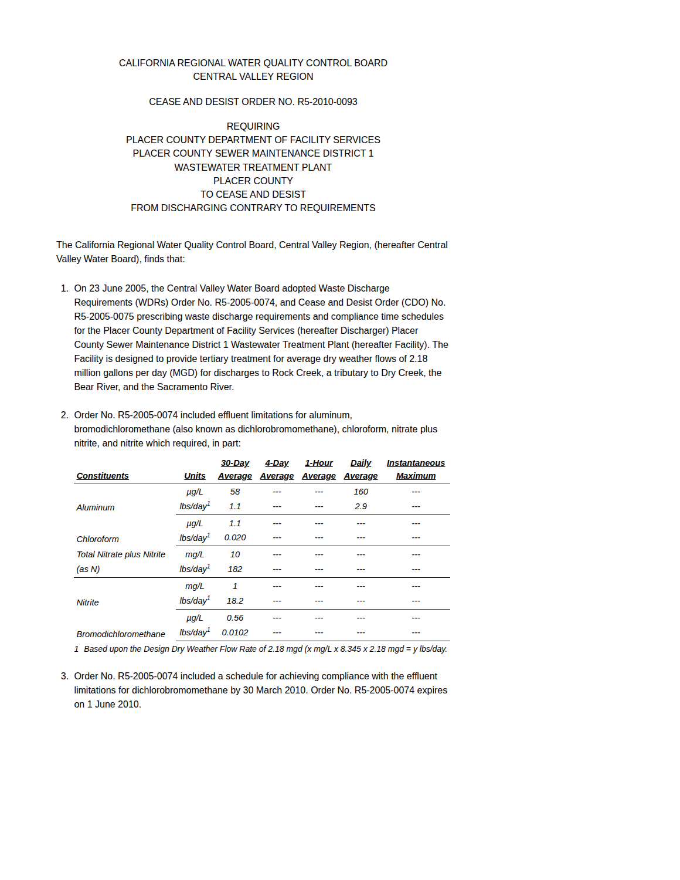CALIFORNIA REGIONAL WATER QUALITY CONTROL BOARD
CENTRAL VALLEY REGION
CEASE AND DESIST ORDER NO. R5-2010-0093
REQUIRING
PLACER COUNTY DEPARTMENT OF FACILITY SERVICES
PLACER COUNTY SEWER MAINTENANCE DISTRICT 1
WASTEWATER TREATMENT PLANT
PLACER COUNTY
TO CEASE AND DESIST
FROM DISCHARGING CONTRARY TO REQUIREMENTS
The California Regional Water Quality Control Board, Central Valley Region, (hereafter Central Valley Water Board), finds that:
On 23 June 2005, the Central Valley Water Board adopted Waste Discharge Requirements (WDRs) Order No. R5-2005-0074, and Cease and Desist Order (CDO) No. R5-2005-0075 prescribing waste discharge requirements and compliance time schedules for the Placer County Department of Facility Services (hereafter Discharger) Placer County Sewer Maintenance District 1 Wastewater Treatment Plant (hereafter Facility). The Facility is designed to provide tertiary treatment for average dry weather flows of 2.18 million gallons per day (MGD) for discharges to Rock Creek, a tributary to Dry Creek, the Bear River, and the Sacramento River.
Order No. R5-2005-0074 included effluent limitations for aluminum, bromodichloromethane (also known as dichlorobromomethane), chloroform, nitrate plus nitrite, and nitrite which required, in part:
| Constituents | Units | 30-Day Average | 4-Day Average | 1-Hour Average | Daily Average | Instantaneous Maximum |
| --- | --- | --- | --- | --- | --- | --- |
| Aluminum | µg/L | 58 | --- | --- | 160 | --- |
| lbs/day 1 | 1.1 | --- | --- | 2.9 | --- |
| Chloroform | µg/L | 1.1 | --- | --- | --- | --- |
| lbs/day 1 | 0.020 | --- | --- | --- | --- |
| Total Nitrate plus Nitrite | mg/L | 10 | --- | --- | --- | --- |
| (as N) | lbs/day 1 | 182 | --- | --- | --- | --- |
| Nitrite | mg/L | 1 | --- | --- | --- | --- |
| lbs/day 1 | 18.2 | --- | --- | --- | --- |
| Bromodichloromethane | µg/L | 0.56 | --- | --- | --- | --- |
| lbs/day 1 | 0.0102 | --- | --- | --- | --- |
1 Based upon the Design Dry Weather Flow Rate of 2.18 mgd (x mg/L x 8.345 x 2.18 mgd = y lbs/day.
Order No. R5-2005-0074 included a schedule for achieving compliance with the effluent limitations for dichlorobromomethane by 30 March 2010. Order No. R5-2005-0074 expires on 1 June 2010.